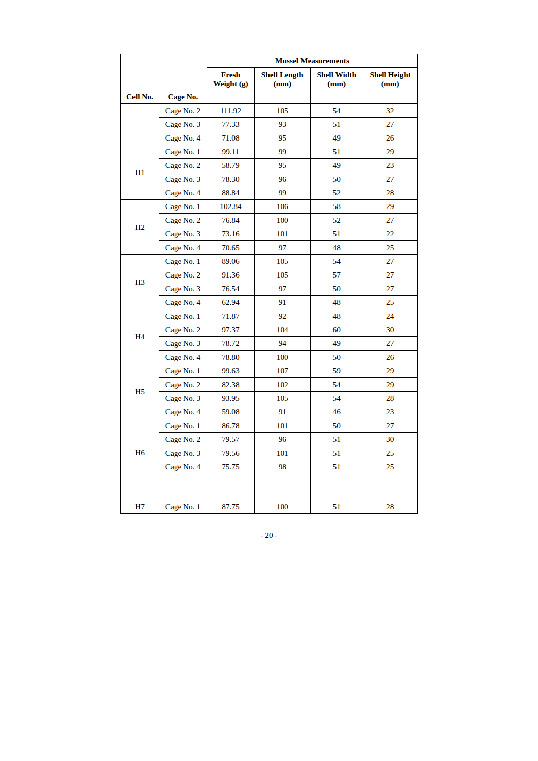| | | Mussel Measurements |
| --- | --- | --- |
| Fresh Weight (g) | Shell Length (mm) | Shell Width (mm) | Shell Height (mm) |
| Cell No. | Cage No. | | | | |
| | Cage No. 2 | 111.92 | 105 | 54 | 32 |
| Cage No. 3 | 77.33 | 93 | 51 | 27 |
| Cage No. 4 | 71.08 | 95 | 49 | 26 |
| H1 | Cage No. 1 | 99.11 | 99 | 51 | 29 |
| Cage No. 2 | 58.79 | 95 | 49 | 23 |
| Cage No. 3 | 78.30 | 96 | 50 | 27 |
| Cage No. 4 | 88.84 | 99 | 52 | 28 |
| H2 | Cage No. 1 | 102.84 | 106 | 58 | 29 |
| Cage No. 2 | 76.84 | 100 | 52 | 27 |
| Cage No. 3 | 73.16 | 101 | 51 | 22 |
| Cage No. 4 | 70.65 | 97 | 48 | 25 |
| H3 | Cage No. 1 | 89.06 | 105 | 54 | 27 |
| Cage No. 2 | 91.36 | 105 | 57 | 27 |
| Cage No. 3 | 76.54 | 97 | 50 | 27 |
| Cage No. 4 | 62.94 | 91 | 48 | 25 |
| H4 | Cage No. 1 | 71.87 | 92 | 48 | 24 |
| Cage No. 2 | 97.37 | 104 | 60 | 30 |
| Cage No. 3 | 78.72 | 94 | 49 | 27 |
| Cage No. 4 | 78.80 | 100 | 50 | 26 |
| H5 | Cage No. 1 | 99.63 | 107 | 59 | 29 |
| Cage No. 2 | 82.38 | 102 | 54 | 29 |
| Cage No. 3 | 93.95 | 105 | 54 | 28 |
| Cage No. 4 | 59.08 | 91 | 46 | 23 |
| H6 | Cage No. 1 | 86.78 | 101 | 50 | 27 |
| Cage No. 2 | 79.57 | 96 | 51 | 30 |
| Cage No. 3 | 79.56 | 101 | 51 | 25 |
| Cage No. 4 | 75.75 | 98 | 51 | 25 |
| H7 | Cage No. 1 | 87.75 | 100 | 51 | 28 |
- 20 -